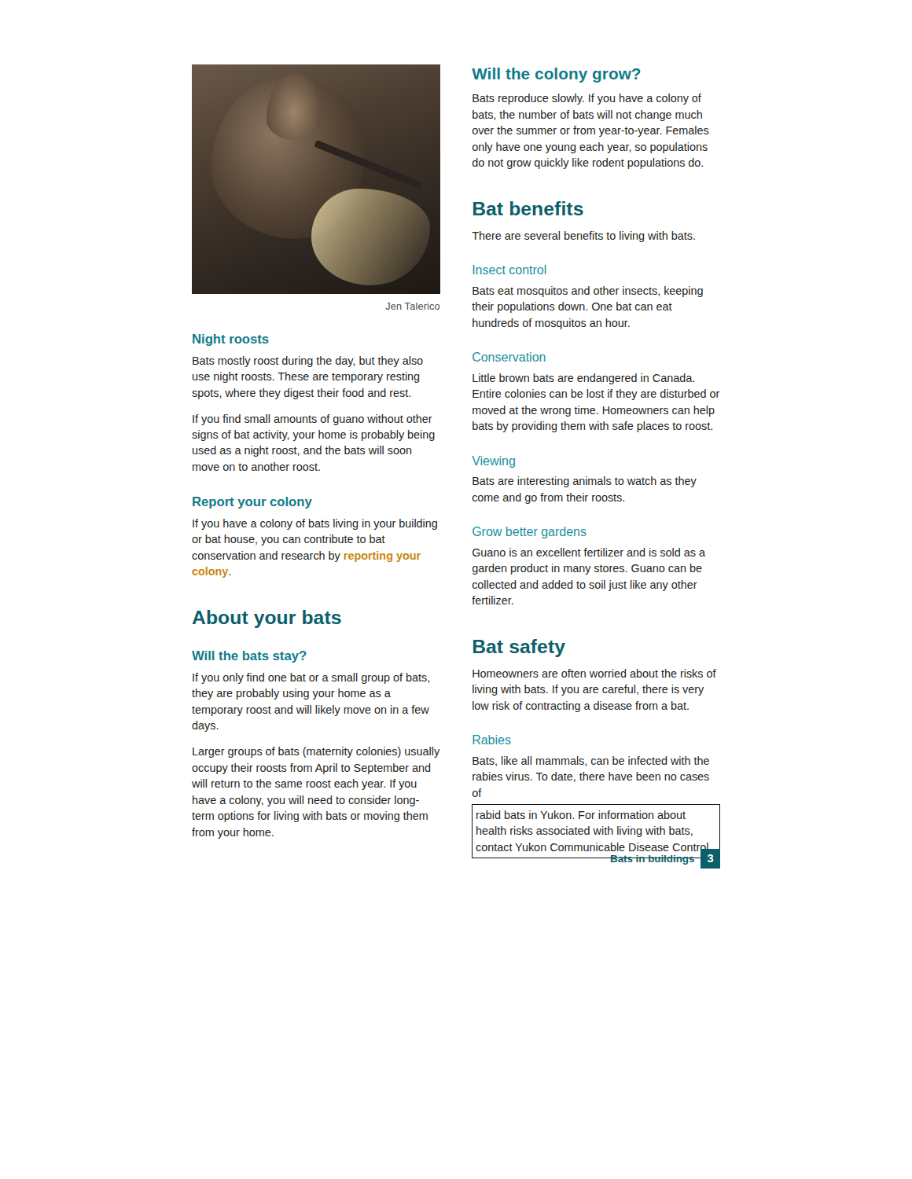Jen Talerico
Night roosts
Bats mostly roost during the day, but they also use night roosts. These are temporary resting spots, where they digest their food and rest.
If you find small amounts of guano without other signs of bat activity, your home is probably being used as a night roost, and the bats will soon move on to another roost.
Report your colony
If you have a colony of bats living in your building or bat house, you can contribute to bat conservation and research by reporting your colony.
About your bats
Will the bats stay?
If you only find one bat or a small group of bats, they are probably using your home as a temporary roost and will likely move on in a few days.
Larger groups of bats (maternity colonies) usually occupy their roosts from April to September and will return to the same roost each year. If you have a colony, you will need to consider long-term options for living with bats or moving them from your home.
Will the colony grow?
Bats reproduce slowly. If you have a colony of bats, the number of bats will not change much over the summer or from year-to-year. Females only have one young each year, so populations do not grow quickly like rodent populations do.
Bat benefits
There are several benefits to living with bats.
Insect control
Bats eat mosquitos and other insects, keeping their populations down. One bat can eat hundreds of mosquitos an hour.
Conservation
Little brown bats are endangered in Canada. Entire colonies can be lost if they are disturbed or moved at the wrong time. Homeowners can help bats by providing them with safe places to roost.
Viewing
Bats are interesting animals to watch as they come and go from their roosts.
Grow better gardens
Guano is an excellent fertilizer and is sold as a garden product in many stores. Guano can be collected and added to soil just like any other fertilizer.
Bat safety
Homeowners are often worried about the risks of living with bats. If you are careful, there is very low risk of contracting a disease from a bat.
Rabies
Bats, like all mammals, can be infected with the rabies virus. To date, there have been no cases of
rabid bats in Yukon. For information about health risks associated with living with bats, contact Yukon Communicable Disease Control.
Bats in buildings
3